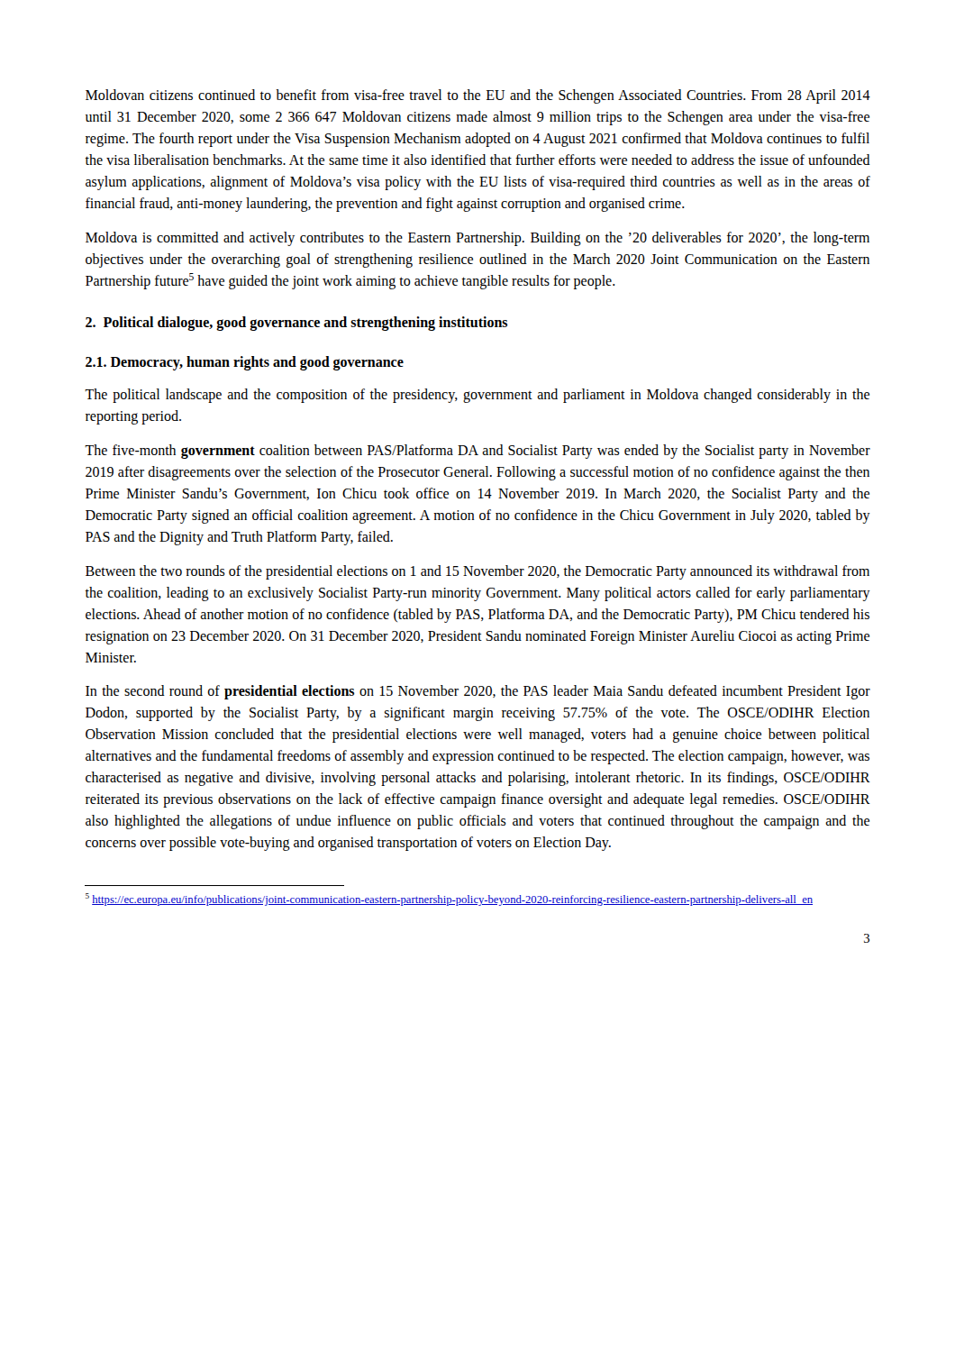Moldovan citizens continued to benefit from visa-free travel to the EU and the Schengen Associated Countries. From 28 April 2014 until 31 December 2020, some 2 366 647 Moldovan citizens made almost 9 million trips to the Schengen area under the visa-free regime. The fourth report under the Visa Suspension Mechanism adopted on 4 August 2021 confirmed that Moldova continues to fulfil the visa liberalisation benchmarks. At the same time it also identified that further efforts were needed to address the issue of unfounded asylum applications, alignment of Moldova’s visa policy with the EU lists of visa-required third countries as well as in the areas of financial fraud, anti-money laundering, the prevention and fight against corruption and organised crime.
Moldova is committed and actively contributes to the Eastern Partnership. Building on the ’20 deliverables for 2020’, the long-term objectives under the overarching goal of strengthening resilience outlined in the March 2020 Joint Communication on the Eastern Partnership future5 have guided the joint work aiming to achieve tangible results for people.
2. Political dialogue, good governance and strengthening institutions
2.1. Democracy, human rights and good governance
The political landscape and the composition of the presidency, government and parliament in Moldova changed considerably in the reporting period.
The five-month government coalition between PAS/Platforma DA and Socialist Party was ended by the Socialist party in November 2019 after disagreements over the selection of the Prosecutor General. Following a successful motion of no confidence against the then Prime Minister Sandu’s Government, Ion Chicu took office on 14 November 2019. In March 2020, the Socialist Party and the Democratic Party signed an official coalition agreement. A motion of no confidence in the Chicu Government in July 2020, tabled by PAS and the Dignity and Truth Platform Party, failed.
Between the two rounds of the presidential elections on 1 and 15 November 2020, the Democratic Party announced its withdrawal from the coalition, leading to an exclusively Socialist Party-run minority Government. Many political actors called for early parliamentary elections. Ahead of another motion of no confidence (tabled by PAS, Platforma DA, and the Democratic Party), PM Chicu tendered his resignation on 23 December 2020. On 31 December 2020, President Sandu nominated Foreign Minister Aureliu Ciocoi as acting Prime Minister.
In the second round of presidential elections on 15 November 2020, the PAS leader Maia Sandu defeated incumbent President Igor Dodon, supported by the Socialist Party, by a significant margin receiving 57.75% of the vote. The OSCE/ODIHR Election Observation Mission concluded that the presidential elections were well managed, voters had a genuine choice between political alternatives and the fundamental freedoms of assembly and expression continued to be respected. The election campaign, however, was characterised as negative and divisive, involving personal attacks and polarising, intolerant rhetoric. In its findings, OSCE/ODIHR reiterated its previous observations on the lack of effective campaign finance oversight and adequate legal remedies. OSCE/ODIHR also highlighted the allegations of undue influence on public officials and voters that continued throughout the campaign and the concerns over possible vote-buying and organised transportation of voters on Election Day.
5 https://ec.europa.eu/info/publications/joint-communication-eastern-partnership-policy-beyond-2020-reinforcing-resilience-eastern-partnership-delivers-all_en
3